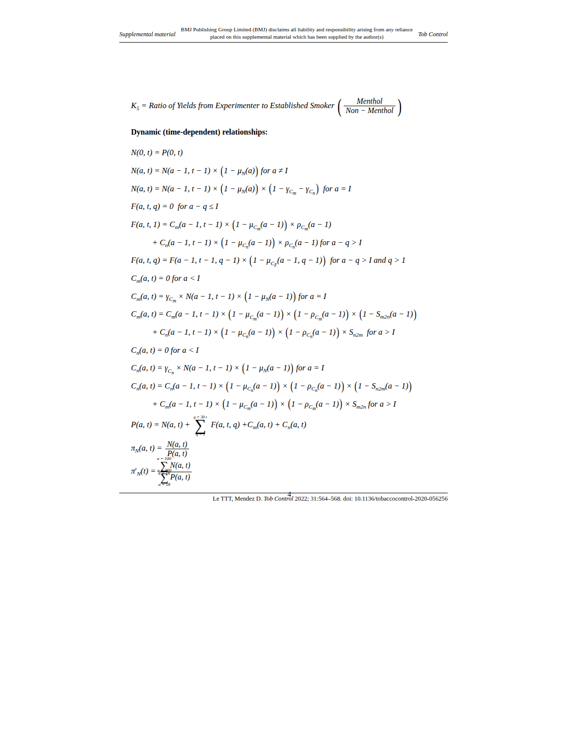Supplemental material
BMJ Publishing Group Limited (BMJ) disclaims all liability and responsibility arising from any reliance
placed on this supplemental material which has been supplied by the author(s)
Tob Control
K5 = Ratio of Yields from Experimenter to Established Smoker (Menthol Non − Menthol)
Dynamic (time-dependent) relationships:
N(0, t) = P(0, t)
N(a, t) = N(a − 1, t − 1) × (1 − μN(a)) for a ≠ I
N(a, t) = N(a − 1, t − 1) × (1 − μN(a)) × (1 − γCm − γCn) for a = I
F(a, t, q) = 0 for a − q ≤ I
F(a, t, 1) = Cm(a − 1, t − 1) × (1 − μCm(a − 1)) × ρCm(a − 1)
+ Cn(a − 1, t − 1) × (1 − μCn(a − 1)) × ρCn(a − 1) for a − q > I
F(a, t, q) = F(a − 1, t − 1, q − 1) × (1 − μCF(a − 1, q − 1)) for a − q > I and q > 1
Cm(a, t) = 0 for a < I
Cm(a, t) = γCm × N(a − 1, t − 1) × (1 − μN(a − 1)) for a = I
Cm(a, t) = Cm(a − 1, t − 1) × (1 − μCm(a − 1)) × (1 − ρCm(a − 1)) × (1 − Sm2n(a − 1))
+ Cn(a − 1, t − 1) × (1 − μCn(a − 1)) × (1 − ρCn(a − 1)) × Sn2m for a > I
Cn(a, t) = 0 for a < I
Cn(a, t) = γCn × N(a − 1, t − 1) × (1 − μN(a − 1)) for a = I
Cn(a, t) = Cn(a − 1, t − 1) × (1 − μCn(a − 1)) × (1 − ρCn(a − 1)) × (1 − Sn2m(a − 1))
+ Cm(a − 1, t − 1) × (1 − μCm(a − 1)) × (1 − ρCm(a − 1)) × Sm2n for a > I
P(a, t) = N(a, t) + q = 30+ ∑ q = 1 F(a, t, q) +Cm(a, t) + Cn(a, t)
πN(a, t) = N(a, t) P(a, t)
π′N(t) = a = 100∑a = 18 N(a, t) a = 100∑a = 18 P(a, t)
4
Le TTT, Mendez D. Tob Control 2022; 31:564–568. doi: 10.1136/tobaccocontrol-2020-056256